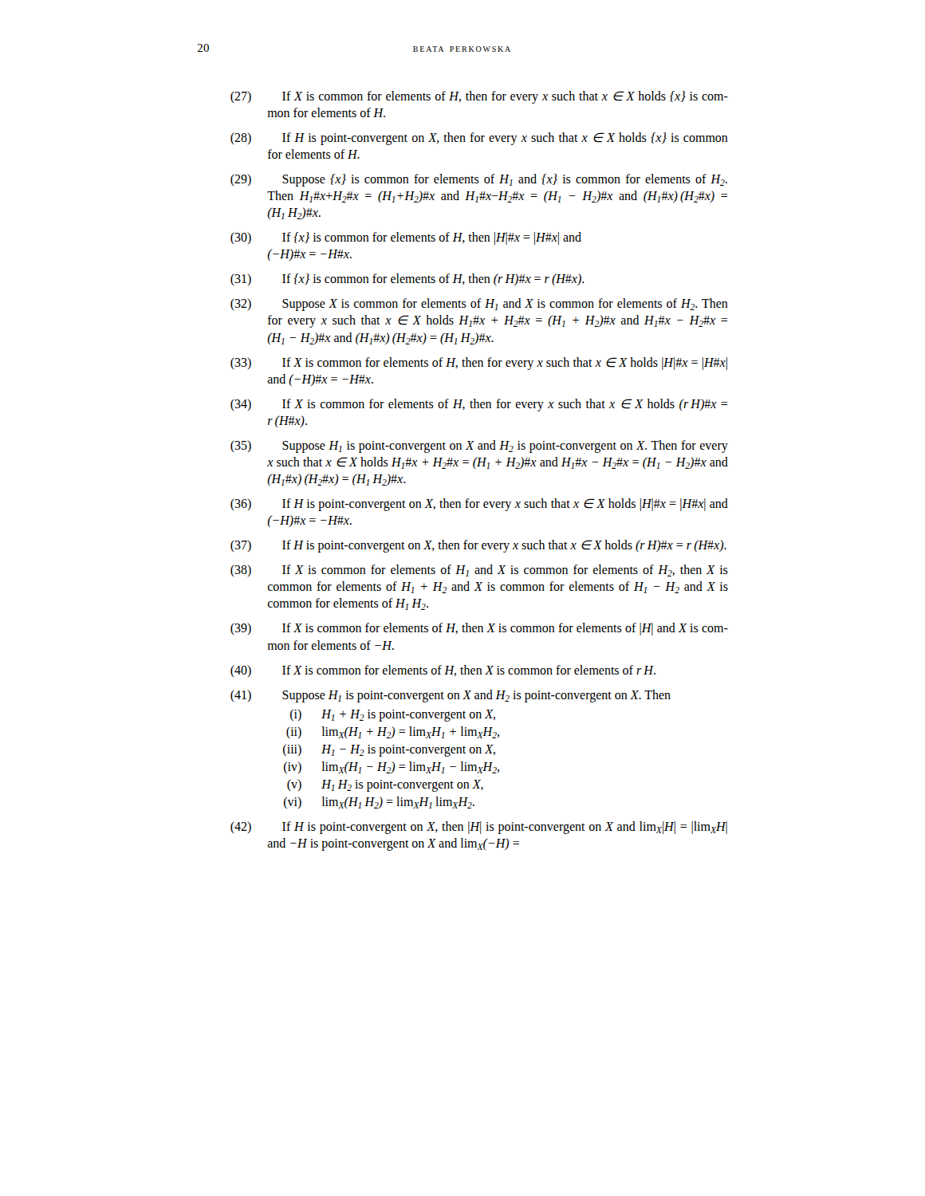20 Beata Perkowska
(27) If X is common for elements of H, then for every x such that x ∈ X holds {x} is common for elements of H.
(28) If H is point-convergent on X, then for every x such that x ∈ X holds {x} is common for elements of H.
(29) Suppose {x} is common for elements of H1 and {x} is common for elements of H2. Then H1#x+H2#x = (H1+H2)#x and H1#x−H2#x = (H1 − H2)#x and (H1#x) (H2#x) = (H1 H2)#x.
(30) If {x} is common for elements of H, then |H|#x = |H#x| and
(−H)#x = −H#x.
(31) If {x} is common for elements of H, then (r H)#x = r (H#x).
(32) Suppose X is common for elements of H1 and X is common for elements of H2. Then for every x such that x ∈ X holds H1#x + H2#x = (H1 + H2)#x and H1#x − H2#x = (H1 − H2)#x and (H1#x) (H2#x) = (H1 H2)#x.
(33) If X is common for elements of H, then for every x such that x ∈ X holds |H|#x = |H#x| and (−H)#x = −H#x.
(34) If X is common for elements of H, then for every x such that x ∈ X holds (r H)#x = r (H#x).
(35) Suppose H1 is point-convergent on X and H2 is point-convergent on X. Then for every x such that x ∈ X holds H1#x + H2#x = (H1 + H2)#x and H1#x − H2#x = (H1 − H2)#x and (H1#x) (H2#x) = (H1 H2)#x.
(36) If H is point-convergent on X, then for every x such that x ∈ X holds |H|#x = |H#x| and (−H)#x = −H#x.
(37) If H is point-convergent on X, then for every x such that x ∈ X holds (r H)#x = r (H#x).
(38) If X is common for elements of H1 and X is common for elements of H2, then X is common for elements of H1 + H2 and X is common for elements of H1 − H2 and X is common for elements of H1 H2.
(39) If X is common for elements of H, then X is common for elements of |H| and X is common for elements of −H.
(40) If X is common for elements of H, then X is common for elements of r H.
(41) Suppose H1 is point-convergent on X and H2 is point-convergent on X. Then
(i) H1 + H2 is point-convergent on X,
(ii) limX(H1 + H2) = limXH1 + limXH2,
(iii) H1 − H2 is point-convergent on X,
(iv) limX(H1 − H2) = limXH1 − limXH2,
(v) H1 H2 is point-convergent on X,
(vi) limX(H1 H2) = limXH1 limXH2.
(42) If H is point-convergent on X, then |H| is point-convergent on X and limX|H| = |limXH| and −H is point-convergent on X and limX(−H) =